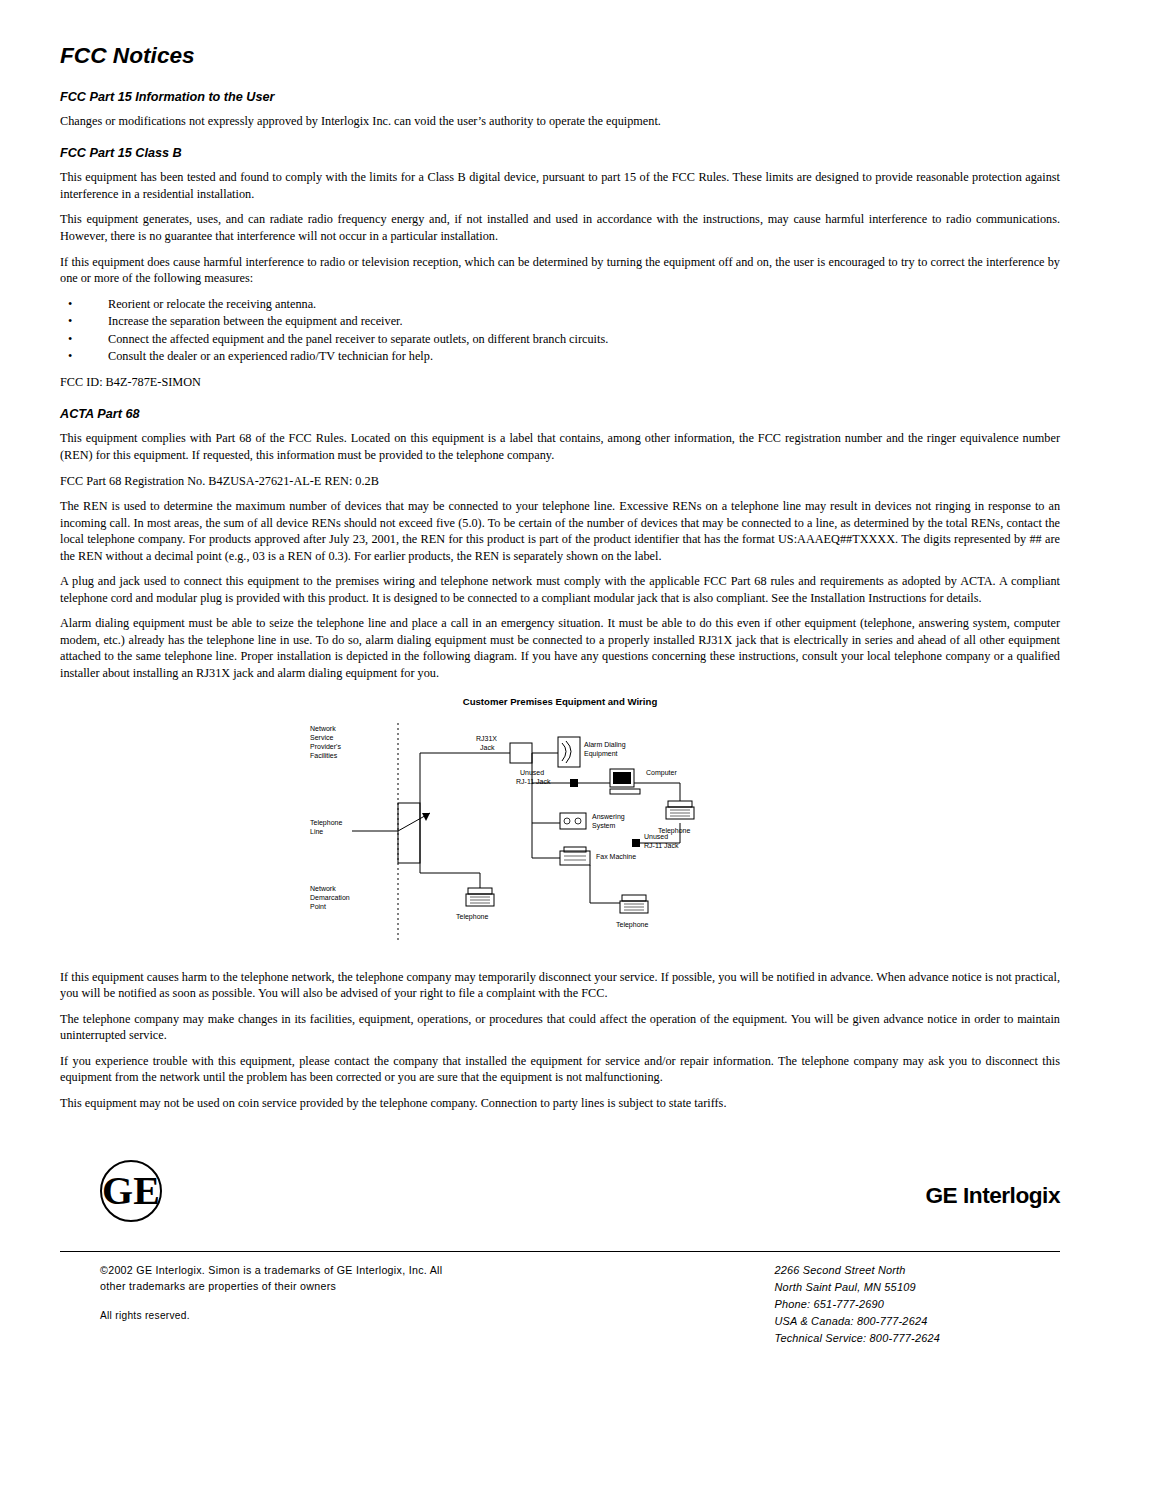FCC Notices
FCC Part 15 Information to the User
Changes or modifications not expressly approved by Interlogix Inc. can void the user’s authority to operate the equipment.
FCC Part 15 Class B
This equipment has been tested and found to comply with the limits for a Class B digital device, pursuant to part 15 of the FCC Rules. These limits are designed to provide reasonable protection against interference in a residential installation.
This equipment generates, uses, and can radiate radio frequency energy and, if not installed and used in accordance with the instructions, may cause harmful interference to radio communications. However, there is no guarantee that interference will not occur in a particular installation.
If this equipment does cause harmful interference to radio or television reception, which can be determined by turning the equipment off and on, the user is encouraged to try to correct the interference by one or more of the following measures:
Reorient or relocate the receiving antenna.
Increase the separation between the equipment and receiver.
Connect the affected equipment and the panel receiver to separate outlets, on different branch circuits.
Consult the dealer or an experienced radio/TV technician for help.
FCC ID: B4Z-787E-SIMON
ACTA Part 68
This equipment complies with Part 68 of the FCC Rules. Located on this equipment is a label that contains, among other information, the FCC registration number and the ringer equivalence number (REN) for this equipment. If requested, this information must be provided to the telephone company.
FCC Part 68 Registration No. B4ZUSA-27621-AL-E REN: 0.2B
The REN is used to determine the maximum number of devices that may be connected to your telephone line. Excessive RENs on a telephone line may result in devices not ringing in response to an incoming call. In most areas, the sum of all device RENs should not exceed five (5.0). To be certain of the number of devices that may be connected to a line, as determined by the total RENs, contact the local telephone company. For products approved after July 23, 2001, the REN for this product is part of the product identifier that has the format US:AAAEQ##TXXXX. The digits represented by ## are the REN without a decimal point (e.g., 03 is a REN of 0.3). For earlier products, the REN is separately shown on the label.
A plug and jack used to connect this equipment to the premises wiring and telephone network must comply with the applicable FCC Part 68 rules and requirements as adopted by ACTA. A compliant telephone cord and modular plug is provided with this product. It is designed to be connected to a compliant modular jack that is also compliant. See the Installation Instructions for details.
Alarm dialing equipment must be able to seize the telephone line and place a call in an emergency situation. It must be able to do this even if other equipment (telephone, answering system, computer modem, etc.) already has the telephone line in use. To do so, alarm dialing equipment must be connected to a properly installed RJ31X jack that is electrically in series and ahead of all other equipment attached to the same telephone line. Proper installation is depicted in the following diagram. If you have any questions concerning these instructions, consult your local telephone company or a qualified installer about installing an RJ31X jack and alarm dialing equipment for you.
Customer Premises Equipment and Wiring
Network Service Provider's Facilities Telephone Line Network Demarcation Point RJ31X Jack Alarm Dialing Equipment Telephone Unused RJ-11 Jack Computer Answering System Fax Machine Telephone Unused RJ-11 Jack Telephone
If this equipment causes harm to the telephone network, the telephone company may temporarily disconnect your service. If possible, you will be notified in advance. When advance notice is not practical, you will be notified as soon as possible. You will also be advised of your right to file a complaint with the FCC.
The telephone company may make changes in its facilities, equipment, operations, or procedures that could affect the operation of the equipment. You will be given advance notice in order to maintain uninterrupted service.
If you experience trouble with this equipment, please contact the company that installed the equipment for service and/or repair information. The telephone company may ask you to disconnect this equipment from the network until the problem has been corrected or you are sure that the equipment is not malfunctioning.
This equipment may not be used on coin service provided by the telephone company. Connection to party lines is subject to state tariffs.
GE
GE Interlogix
©2002 GE Interlogix. Simon is a trademarks of GE Interlogix, Inc. All
other trademarks are properties of their owners
All rights reserved.
2266 Second Street North
North Saint Paul, MN 55109
Phone: 651-777-2690
USA & Canada: 800-777-2624
Technical Service: 800-777-2624